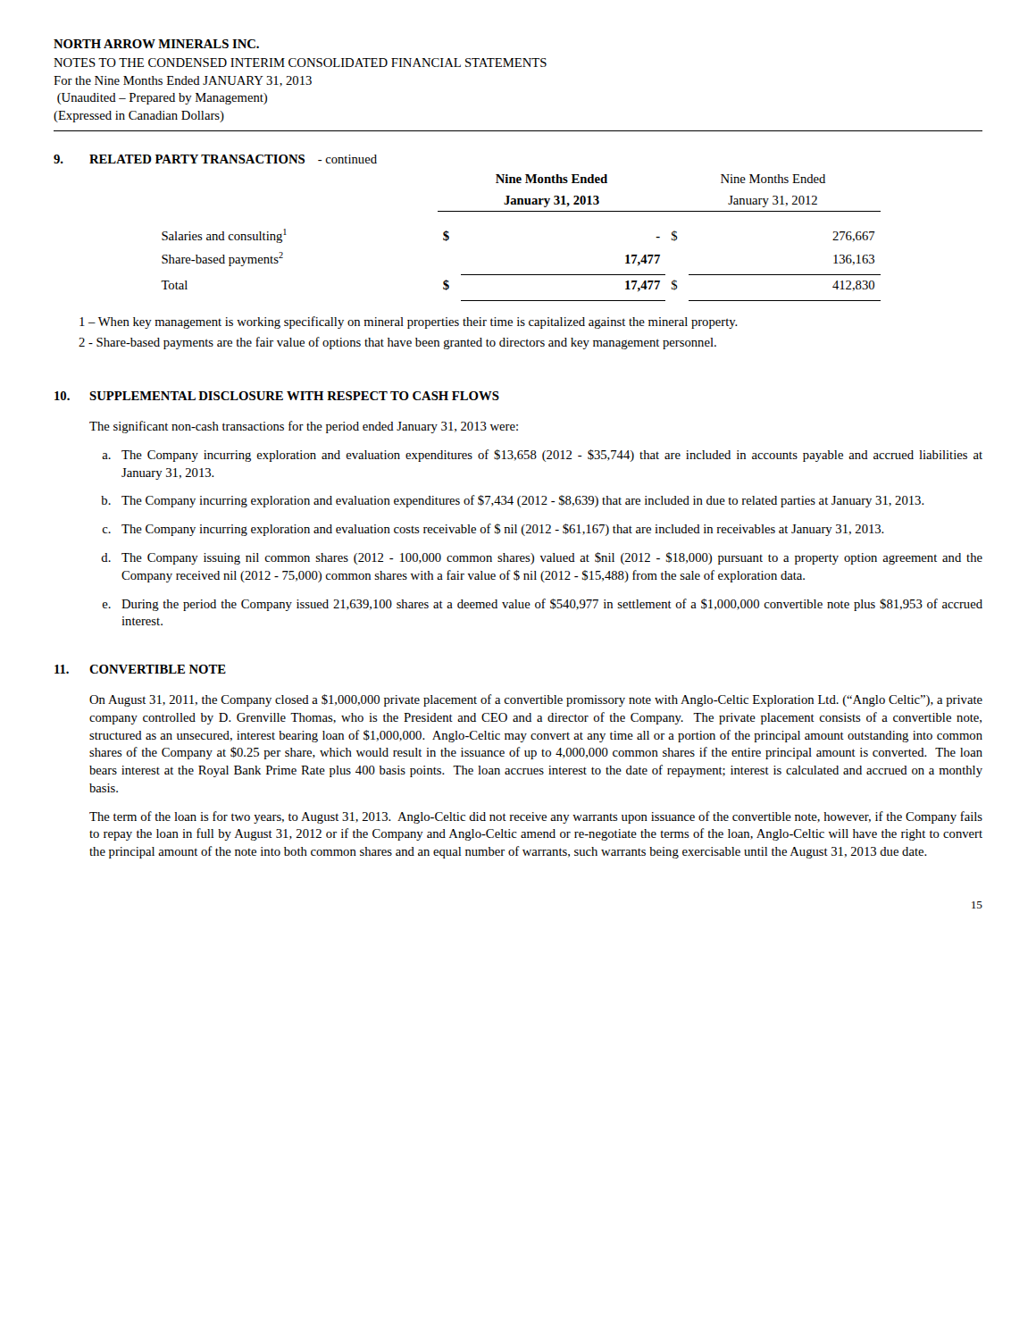NORTH ARROW MINERALS INC.
NOTES TO THE CONDENSED INTERIM CONSOLIDATED FINANCIAL STATEMENTS
For the Nine Months Ended JANUARY 31, 2013
(Unaudited – Prepared by Management)
(Expressed in Canadian Dollars)
9. RELATED PARTY TRANSACTIONS- continued
| | Nine Months Ended | Nine Months Ended |
| | January 31, 2013 | January 31, 2012 |
| Salaries and consulting 1 | $ | - | $ | 276,667 |
| Share-based payments 2 | | 17,477 | | 136,163 |
| Total | $ | 17,477 | $ | 412,830 |
1 – When key management is working specifically on mineral properties their time is capitalized against the mineral property.
2 - Share-based payments are the fair value of options that have been granted to directors and key management personnel.
10. SUPPLEMENTAL DISCLOSURE WITH RESPECT TO CASH FLOWS
The significant non-cash transactions for the period ended January 31, 2013 were:
The Company incurring exploration and evaluation expenditures of $13,658 (2012 - $35,744) that are included in accounts payable and accrued liabilities at January 31, 2013.
The Company incurring exploration and evaluation expenditures of $7,434 (2012 - $8,639) that are included in due to related parties at January 31, 2013.
The Company incurring exploration and evaluation costs receivable of $ nil (2012 - $61,167) that are included in receivables at January 31, 2013.
The Company issuing nil common shares (2012 - 100,000 common shares) valued at $nil (2012 - $18,000) pursuant to a property option agreement and the Company received nil (2012 - 75,000) common shares with a fair value of $ nil (2012 - $15,488) from the sale of exploration data.
During the period the Company issued 21,639,100 shares at a deemed value of $540,977 in settlement of a $1,000,000 convertible note plus $81,953 of accrued interest.
11. CONVERTIBLE NOTE
On August 31, 2011, the Company closed a $1,000,000 private placement of a convertible promissory note with Anglo-Celtic Exploration Ltd. (“Anglo Celtic”), a private company controlled by D. Grenville Thomas, who is the President and CEO and a director of the Company. The private placement consists of a convertible note, structured as an unsecured, interest bearing loan of $1,000,000. Anglo-Celtic may convert at any time all or a portion of the principal amount outstanding into common shares of the Company at $0.25 per share, which would result in the issuance of up to 4,000,000 common shares if the entire principal amount is converted. The loan bears interest at the Royal Bank Prime Rate plus 400 basis points. The loan accrues interest to the date of repayment; interest is calculated and accrued on a monthly basis.
The term of the loan is for two years, to August 31, 2013. Anglo-Celtic did not receive any warrants upon issuance of the convertible note, however, if the Company fails to repay the loan in full by August 31, 2012 or if the Company and Anglo-Celtic amend or re-negotiate the terms of the loan, Anglo-Celtic will have the right to convert the principal amount of the note into both common shares and an equal number of warrants, such warrants being exercisable until the August 31, 2013 due date.
15